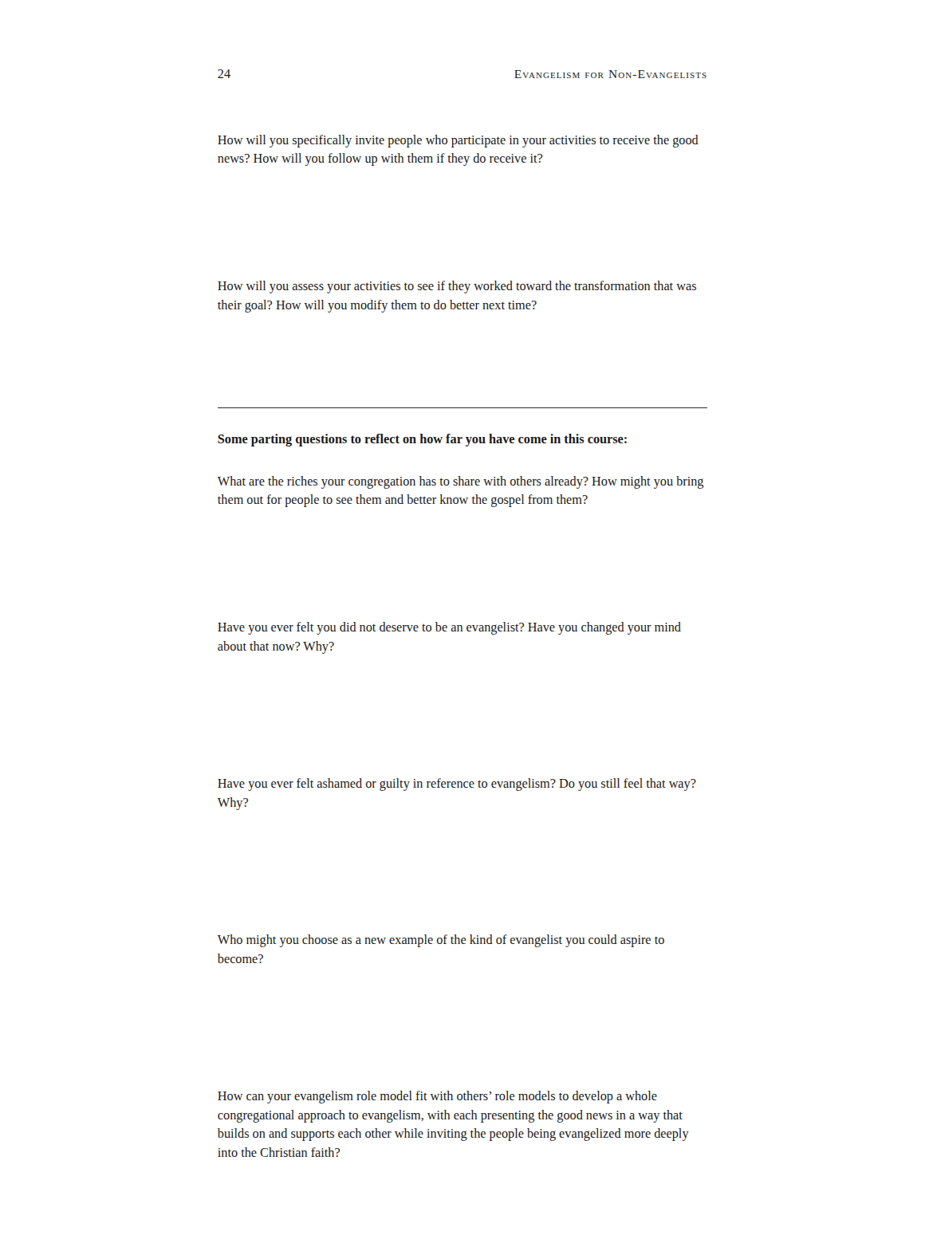24 Evangelism for Non-Evangelists
How will you specifically invite people who participate in your activities to receive the good news? How will you follow up with them if they do receive it?
How will you assess your activities to see if they worked toward the transformation that was their goal? How will you modify them to do better next time?
Some parting questions to reflect on how far you have come in this course:
What are the riches your congregation has to share with others already? How might you bring them out for people to see them and better know the gospel from them?
Have you ever felt you did not deserve to be an evangelist? Have you changed your mind about that now? Why?
Have you ever felt ashamed or guilty in reference to evangelism? Do you still feel that way? Why?
Who might you choose as a new example of the kind of evangelist you could aspire to become?
How can your evangelism role model fit with others’ role models to develop a whole congregational approach to evangelism, with each presenting the good news in a way that builds on and supports each other while inviting the people being evangelized more deeply into the Christian faith?